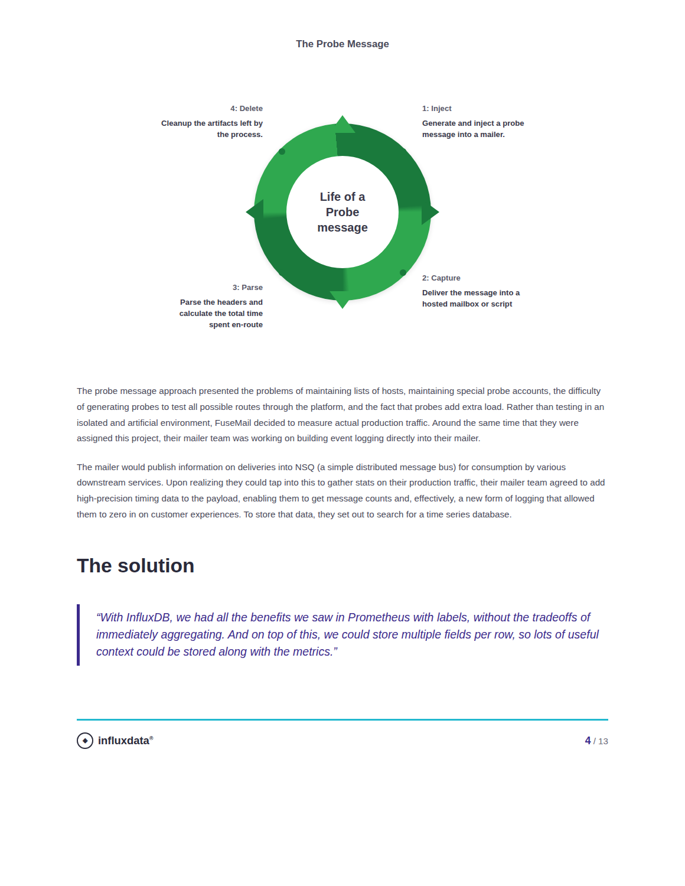The Probe Message
Life of a
Probe
message
1: Inject Generate and inject a probe message into a mailer.
2: Capture Deliver the message into a hosted mailbox or script
3: Parse Parse the headers and calculate the total time spent en-route
4: Delete Cleanup the artifacts left by the process.
The probe message approach presented the problems of maintaining lists of hosts, maintaining special probe accounts, the difficulty of generating probes to test all possible routes through the platform, and the fact that probes add extra load. Rather than testing in an isolated and artificial environment, FuseMail decided to measure actual production traffic. Around the same time that they were assigned this project, their mailer team was working on building event logging directly into their mailer.
The mailer would publish information on deliveries into NSQ (a simple distributed message bus) for consumption by various downstream services. Upon realizing they could tap into this to gather stats on their production traffic, their mailer team agreed to add high-precision timing data to the payload, enabling them to get message counts and, effectively, a new form of logging that allowed them to zero in on customer experiences. To store that data, they set out to search for a time series database.
The solution
“With InfluxDB, we had all the benefits we saw in Prometheus with labels, without the tradeoffs of immediately aggregating. And on top of this, we could store multiple fields per row, so lots of useful context could be stored along with the metrics.”
◈ influxdata®
4 / 13